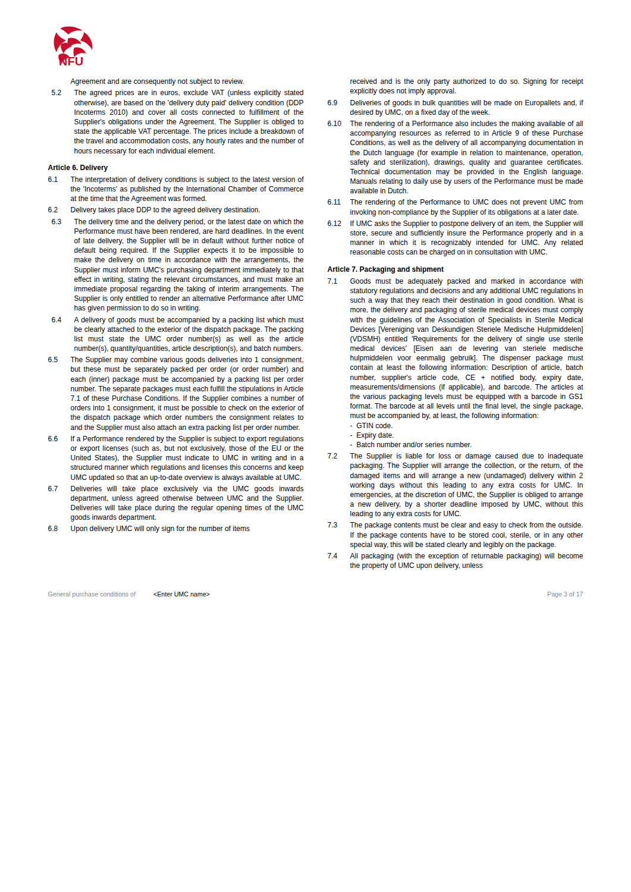NFU
Agreement and are consequently not subject to review.
5.2
The agreed prices are in euros, exclude VAT (unless explicitly stated otherwise), are based on the 'delivery duty paid' delivery condition (DDP Incoterms 2010) and cover all costs connected to fulfillment of the Supplier's obligations under the Agreement. The Supplier is obliged to state the applicable VAT percentage. The prices include a breakdown of the travel and accommodation costs, any hourly rates and the number of hours necessary for each individual element.
Article 6. Delivery
6.1
The interpretation of delivery conditions is subject to the latest version of the 'Incoterms' as published by the International Chamber of Commerce at the time that the Agreement was formed.
6.2
Delivery takes place DDP to the agreed delivery destination.
6.3
The delivery time and the delivery period, or the latest date on which the Performance must have been rendered, are hard deadlines. In the event of late delivery, the Supplier will be in default without further notice of default being required. If the Supplier expects it to be impossible to make the delivery on time in accordance with the arrangements, the Supplier must inform UMC's purchasing department immediately to that effect in writing, stating the relevant circumstances, and must make an immediate proposal regarding the taking of interim arrangements. The Supplier is only entitled to render an alternative Performance after UMC has given permission to do so in writing.
6.4
A delivery of goods must be accompanied by a packing list which must be clearly attached to the exterior of the dispatch package. The packing list must state the UMC order number(s) as well as the article number(s), quantity/quantities, article description(s), and batch numbers.
6.5
The Supplier may combine various goods deliveries into 1 consignment, but these must be separately packed per order (or order number) and each (inner) package must be accompanied by a packing list per order number. The separate packages must each fulfill the stipulations in Article 7.1 of these Purchase Conditions. If the Supplier combines a number of orders into 1 consignment, it must be possible to check on the exterior of the dispatch package which order numbers the consignment relates to and the Supplier must also attach an extra packing list per order number.
6.6
If a Performance rendered by the Supplier is subject to export regulations or export licenses (such as, but not exclusively, those of the EU or the United States), the Supplier must indicate to UMC in writing and in a structured manner which regulations and licenses this concerns and keep UMC updated so that an up-to-date overview is always available at UMC.
6.7
Deliveries will take place exclusively via the UMC goods inwards department, unless agreed otherwise between UMC and the Supplier. Deliveries will take place during the regular opening times of the UMC goods inwards department.
6.8
Upon delivery UMC will only sign for the number of items
received and is the only party authorized to do so. Signing for receipt explicitly does not imply approval.
6.9
Deliveries of goods in bulk quantities will be made on Europallets and, if desired by UMC, on a fixed day of the week.
6.10
The rendering of a Performance also includes the making available of all accompanying resources as referred to in Article 9 of these Purchase Conditions, as well as the delivery of all accompanying documentation in the Dutch language (for example in relation to maintenance, operation, safety and sterilization), drawings, quality and guarantee certificates. Technical documentation may be provided in the English language. Manuals relating to daily use by users of the Performance must be made available in Dutch.
6.11
The rendering of the Performance to UMC does not prevent UMC from invoking non-compliance by the Supplier of its obligations at a later date.
6.12
If UMC asks the Supplier to postpone delivery of an item, the Supplier will store, secure and sufficiently insure the Performance properly and in a manner in which it is recognizably intended for UMC. Any related reasonable costs can be charged on in consultation with UMC.
Article 7. Packaging and shipment
7.1
Goods must be adequately packed and marked in accordance with statutory regulations and decisions and any additional UMC regulations in such a way that they reach their destination in good condition. What is more, the delivery and packaging of sterile medical devices must comply with the guidelines of the Association of Specialists in Sterile Medical Devices [Vereniging van Deskundigen Steriele Medische Hulpmiddelen] (VDSMH) entitled 'Requirements for the delivery of single use sterile medical devices' [Eisen aan de levering van steriele medische hulpmiddelen voor eenmalig gebruik]. The dispenser package must contain at least the following information: Description of article, batch number, supplier's article code, CE + notified body, expiry date, measurements/dimensions (if applicable), and barcode. The articles at the various packaging levels must be equipped with a barcode in GS1 format. The barcode at all levels until the final level, the single package, must be accompanied by, at least, the following information:
- GTIN code.
- Expiry date.
- Batch number and/or series number.
7.2
The Supplier is liable for loss or damage caused due to inadequate packaging. The Supplier will arrange the collection, or the return, of the damaged items and will arrange a new (undamaged) delivery within 2 working days without this leading to any extra costs for UMC. In emergencies, at the discretion of UMC, the Supplier is obliged to arrange a new delivery, by a shorter deadline imposed by UMC, without this leading to any extra costs for UMC.
7.3
The package contents must be clear and easy to check from the outside. If the package contents have to be stored cool, sterile, or in any other special way, this will be stated clearly and legibly on the package.
7.4
All packaging (with the exception of returnable packaging) will become the property of UMC upon delivery, unless
General purchase conditions of <Enter UMC name>
Page 3 of 17